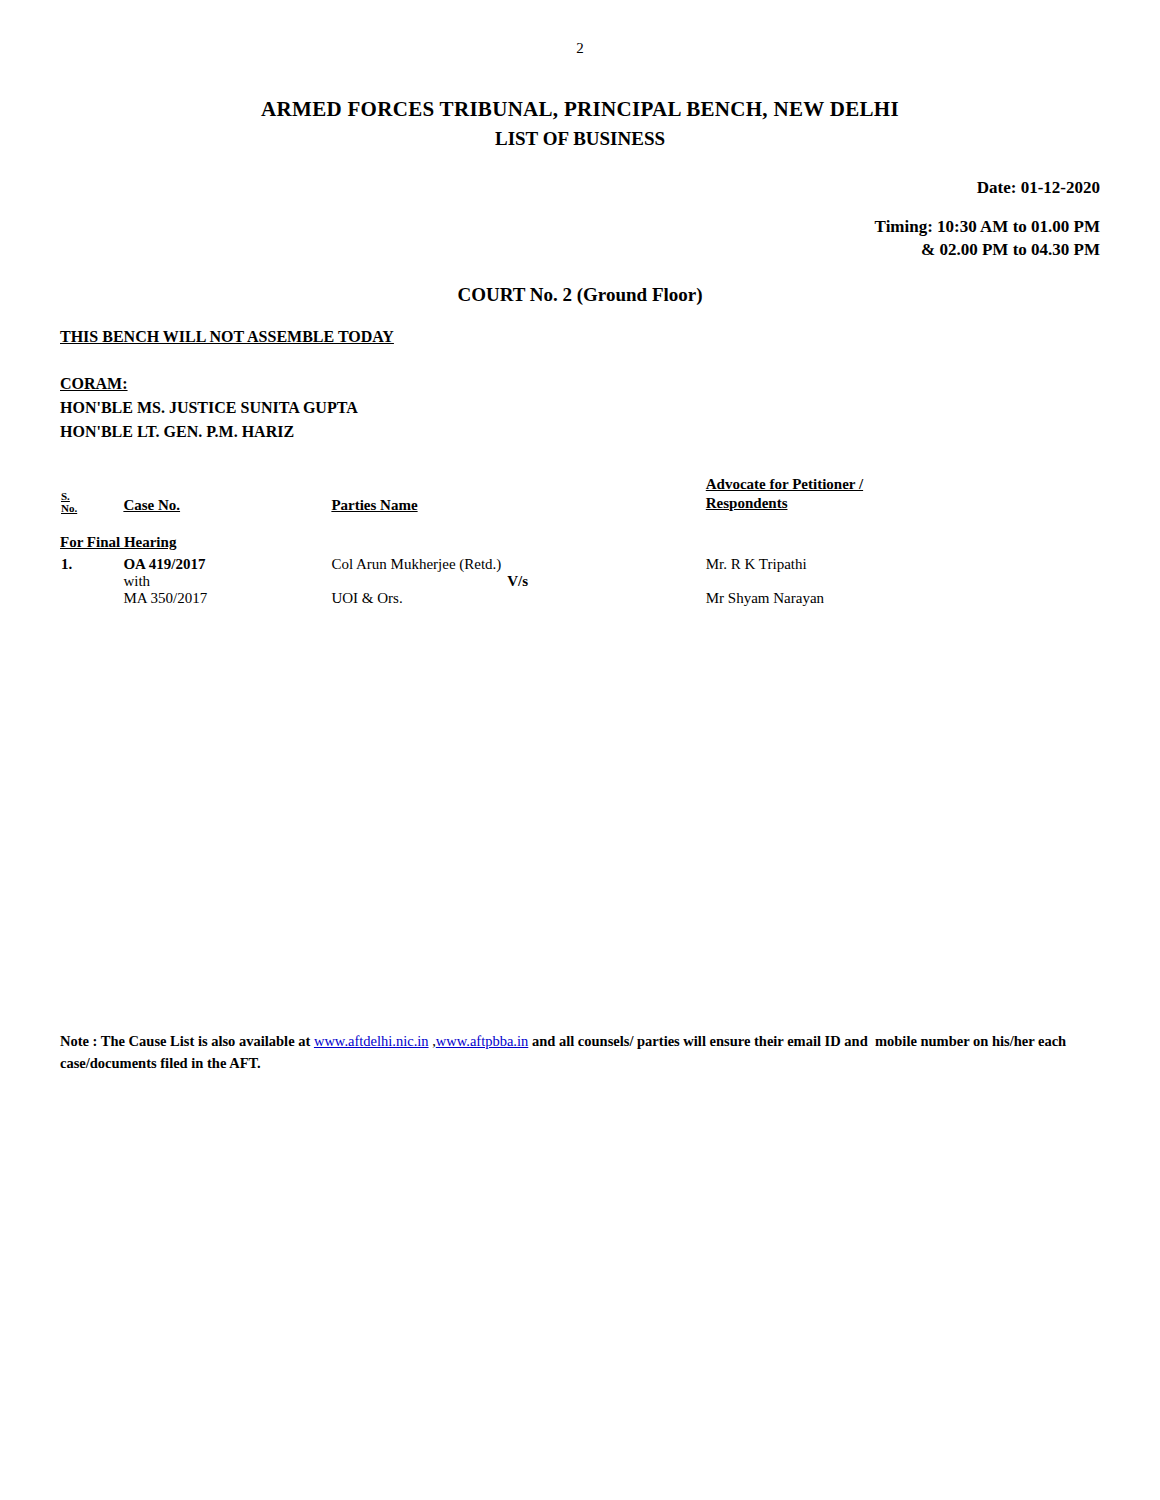2
ARMED FORCES TRIBUNAL, PRINCIPAL BENCH, NEW DELHI
LIST OF BUSINESS
Date: 01-12-2020
Timing: 10:30 AM to 01.00 PM
& 02.00 PM to 04.30 PM
COURT No. 2 (Ground Floor)
THIS BENCH WILL NOT ASSEMBLE TODAY
CORAM: HON'BLE MS. JUSTICE SUNITA GUPTA
HON'BLE LT. GEN. P.M. HARIZ
| S. No. | Case No. | Parties Name | Advocate for Petitioner / Respondents |
| --- | --- | --- | --- |
| For Final Hearing |
| 1. | OA 419/2017 with MA 350/2017 | Col Arun Mukherjee (Retd.) V/s UOI & Ors. | Mr. R K Tripathi Mr Shyam Narayan |
Note : The Cause List is also available at www.aftdelhi.nic.in ,www.aftpbba.in and all counsels/ parties will ensure their email ID and mobile number on his/her each case/documents filed in the AFT.